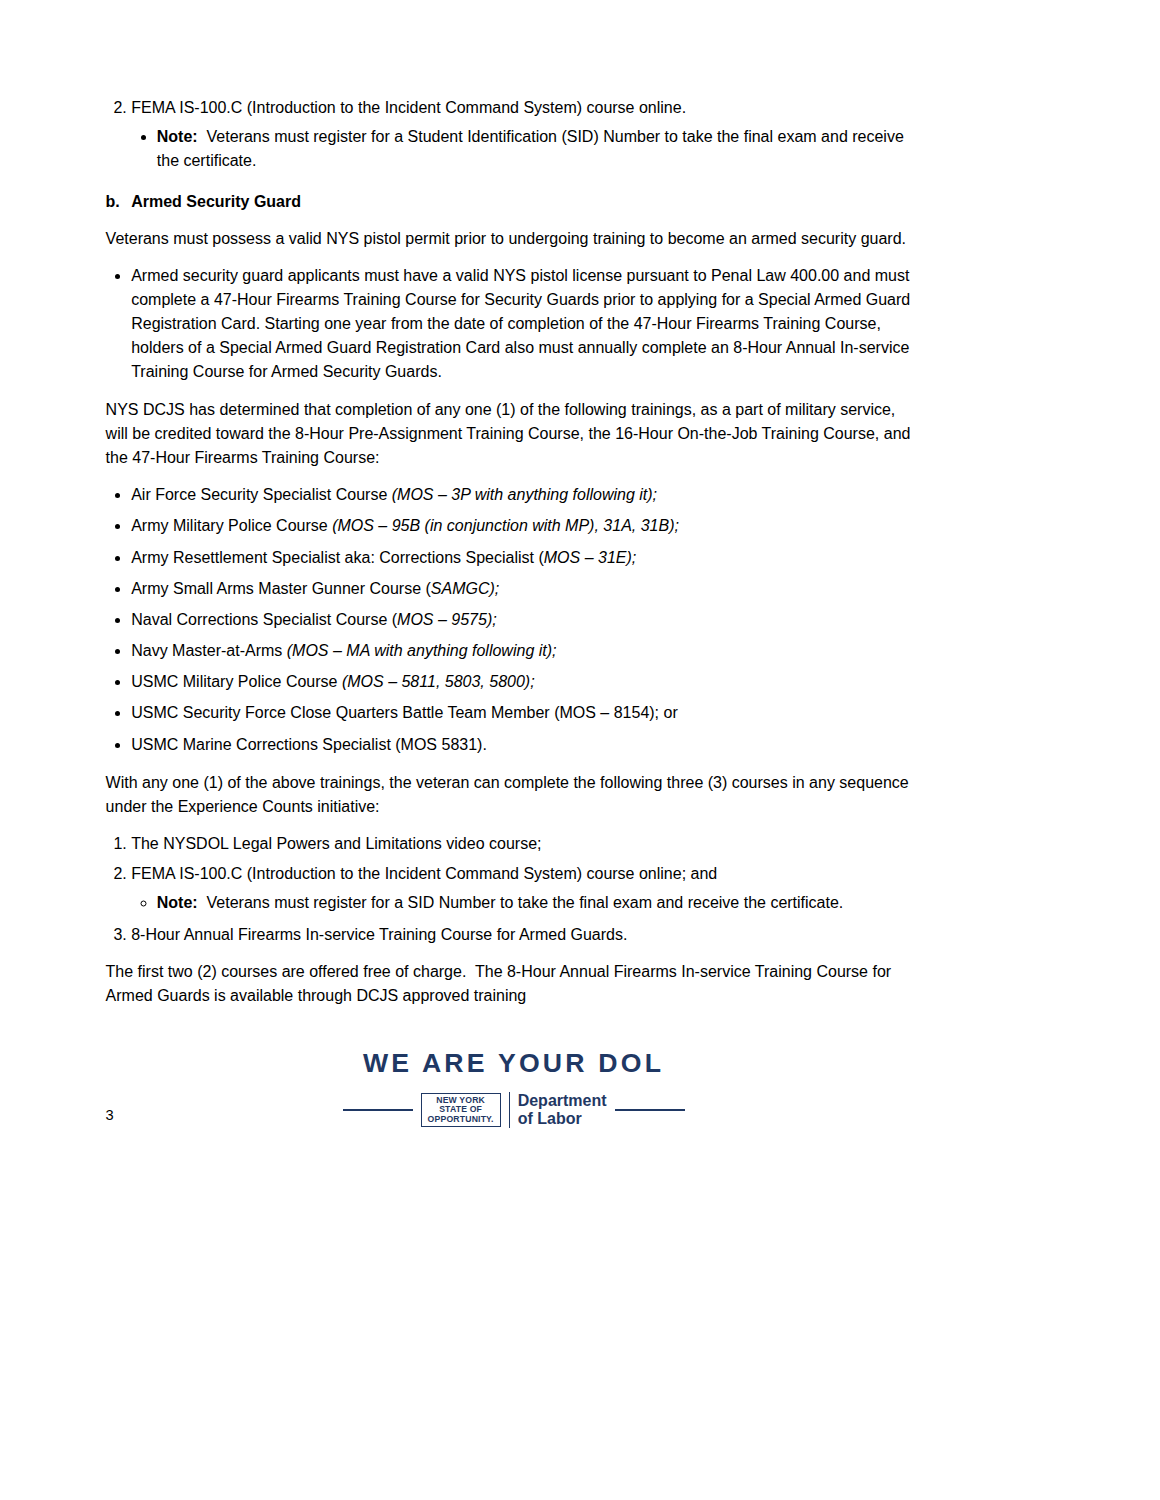FEMA IS-100.C (Introduction to the Incident Command System) course online.
Note: Veterans must register for a Student Identification (SID) Number to take the final exam and receive the certificate.
b. Armed Security Guard
Veterans must possess a valid NYS pistol permit prior to undergoing training to become an armed security guard.
Armed security guard applicants must have a valid NYS pistol license pursuant to Penal Law 400.00 and must complete a 47-Hour Firearms Training Course for Security Guards prior to applying for a Special Armed Guard Registration Card. Starting one year from the date of completion of the 47-Hour Firearms Training Course, holders of a Special Armed Guard Registration Card also must annually complete an 8-Hour Annual In-service Training Course for Armed Security Guards.
NYS DCJS has determined that completion of any one (1) of the following trainings, as a part of military service, will be credited toward the 8-Hour Pre-Assignment Training Course, the 16-Hour On-the-Job Training Course, and the 47-Hour Firearms Training Course:
Air Force Security Specialist Course (MOS – 3P with anything following it);
Army Military Police Course (MOS – 95B (in conjunction with MP), 31A, 31B);
Army Resettlement Specialist aka: Corrections Specialist (MOS – 31E);
Army Small Arms Master Gunner Course (SAMGC);
Naval Corrections Specialist Course (MOS – 9575);
Navy Master-at-Arms (MOS – MA with anything following it);
USMC Military Police Course (MOS – 5811, 5803, 5800);
USMC Security Force Close Quarters Battle Team Member (MOS – 8154); or
USMC Marine Corrections Specialist (MOS 5831).
With any one (1) of the above trainings, the veteran can complete the following three (3) courses in any sequence under the Experience Counts initiative:
The NYSDOL Legal Powers and Limitations video course;
FEMA IS-100.C (Introduction to the Incident Command System) course online; and
Note: Veterans must register for a SID Number to take the final exam and receive the certificate.
8-Hour Annual Firearms In-service Training Course for Armed Guards.
The first two (2) courses are offered free of charge. The 8-Hour Annual Firearms In-service Training Course for Armed Guards is available through DCJS approved training
WE ARE YOUR DOL
NEW YORK
STATE OF
OPPORTUNITY. Department
of Labor
3